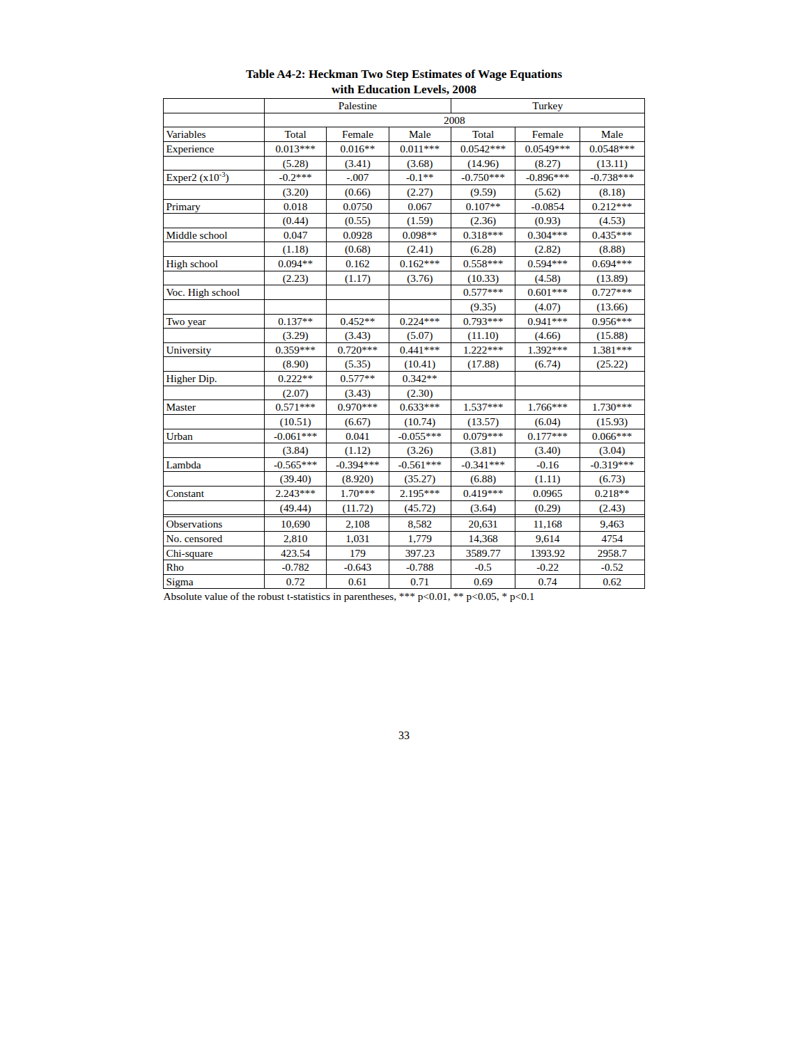Table A4-2: Heckman Two Step Estimates of Wage Equations with Education Levels, 2008
| | Palestine | Turkey |
| | 2008 |
| Variables | Total | Female | Male | Total | Female | Male |
| Experience | 0.013*** | 0.016** | 0.011*** | 0.0542*** | 0.0549*** | 0.0548*** |
| | (5.28) | (3.41) | (3.68) | (14.96) | (8.27) | (13.11) |
| Exper2 (x10 -3 ) | -0.2*** | -.007 | -0.1** | -0.750*** | -0.896*** | -0.738*** |
| | (3.20) | (0.66) | (2.27) | (9.59) | (5.62) | (8.18) |
| Primary | 0.018 | 0.0750 | 0.067 | 0.107** | -0.0854 | 0.212*** |
| | (0.44) | (0.55) | (1.59) | (2.36) | (0.93) | (4.53) |
| Middle school | 0.047 | 0.0928 | 0.098** | 0.318*** | 0.304*** | 0.435*** |
| | (1.18) | (0.68) | (2.41) | (6.28) | (2.82) | (8.88) |
| High school | 0.094** | 0.162 | 0.162*** | 0.558*** | 0.594*** | 0.694*** |
| | (2.23) | (1.17) | (3.76) | (10.33) | (4.58) | (13.89) |
| Voc. High school | | | | 0.577*** | 0.601*** | 0.727*** |
| | | | | (9.35) | (4.07) | (13.66) |
| Two year | 0.137** | 0.452** | 0.224*** | 0.793*** | 0.941*** | 0.956*** |
| | (3.29) | (3.43) | (5.07) | (11.10) | (4.66) | (15.88) |
| University | 0.359*** | 0.720*** | 0.441*** | 1.222*** | 1.392*** | 1.381*** |
| | (8.90) | (5.35) | (10.41) | (17.88) | (6.74) | (25.22) |
| Higher Dip. | 0.222** | 0.577** | 0.342** | | | |
| | (2.07) | (3.43) | (2.30) | | | |
| Master | 0.571*** | 0.970*** | 0.633*** | 1.537*** | 1.766*** | 1.730*** |
| | (10.51) | (6.67) | (10.74) | (13.57) | (6.04) | (15.93) |
| Urban | -0.061*** | 0.041 | -0.055*** | 0.079*** | 0.177*** | 0.066*** |
| | (3.84) | (1.12) | (3.26) | (3.81) | (3.40) | (3.04) |
| Lambda | -0.565*** | -0.394*** | -0.561*** | -0.341*** | -0.16 | -0.319*** |
| | (39.40) | (8.920) | (35.27) | (6.88) | (1.11) | (6.73) |
| Constant | 2.243*** | 1.70*** | 2.195*** | 0.419*** | 0.0965 | 0.218** |
| | (49.44) | (11.72) | (45.72) | (3.64) | (0.29) | (2.43) |
| Observations | 10,690 | 2,108 | 8,582 | 20,631 | 11,168 | 9,463 |
| No. censored | 2,810 | 1,031 | 1,779 | 14,368 | 9,614 | 4754 |
| Chi-square | 423.54 | 179 | 397.23 | 3589.77 | 1393.92 | 2958.7 |
| Rho | -0.782 | -0.643 | -0.788 | -0.5 | -0.22 | -0.52 |
| Sigma | 0.72 | 0.61 | 0.71 | 0.69 | 0.74 | 0.62 |
Absolute value of the robust t-statistics in parentheses, *** p<0.01, ** p<0.05, * p<0.1
33